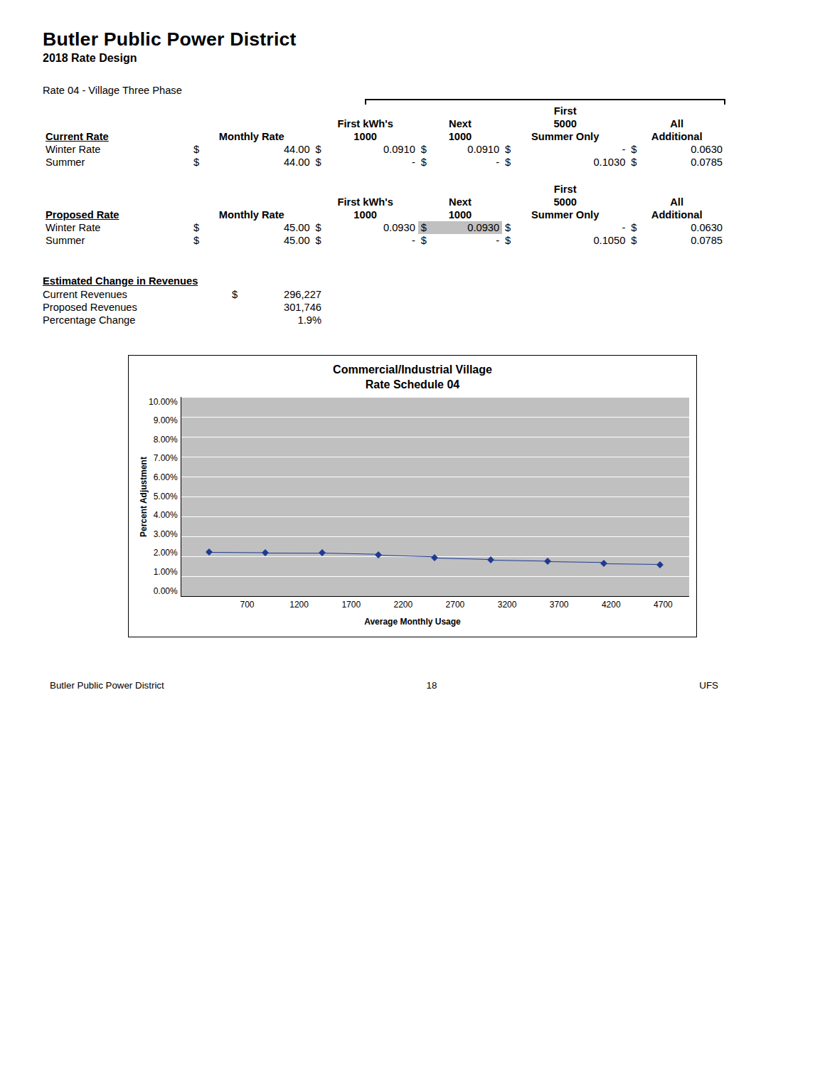Butler Public Power District
2018 Rate Design
Rate 04 - Village Three Phase
| | | | | First | |
| | | First kWh's | Next | 5000 | All |
| Current Rate | Monthly Rate | 1000 | 1000 | Summer Only | Additional |
| Winter Rate | $ | 44.00 | $ | 0.0910 | $ | 0.0910 | $ | - | $ | 0.0630 |
| Summer | $ | 44.00 | $ | - | $ | - | $ | 0.1030 | $ | 0.0785 |
| | | | | First | |
| | | First kWh's | Next | 5000 | All |
| Proposed Rate | Monthly Rate | 1000 | 1000 | Summer Only | Additional |
| Winter Rate | $ | 45.00 | $ | 0.0930 | $ | 0.0930 | $ | - | $ | 0.0630 |
| Summer | $ | 45.00 | $ | - | $ | - | $ | 0.1050 | $ | 0.0785 |
Estimated Change in Revenues
| Current Revenues | $ | 296,227 |
| Proposed Revenues | | 301,746 |
| Percentage Change | | 1.9% |
Commercial/Industrial Village
Rate Schedule 04
Percent Adjustment
10.00% 9.00% 8.00% 7.00% 6.00% 5.00% 4.00% 3.00% 2.00% 1.00% 0.00%
700 1200 1700 2200 2700 3200 3700 4200 4700
Average Monthly Usage
Butler Public Power District
18
UFS